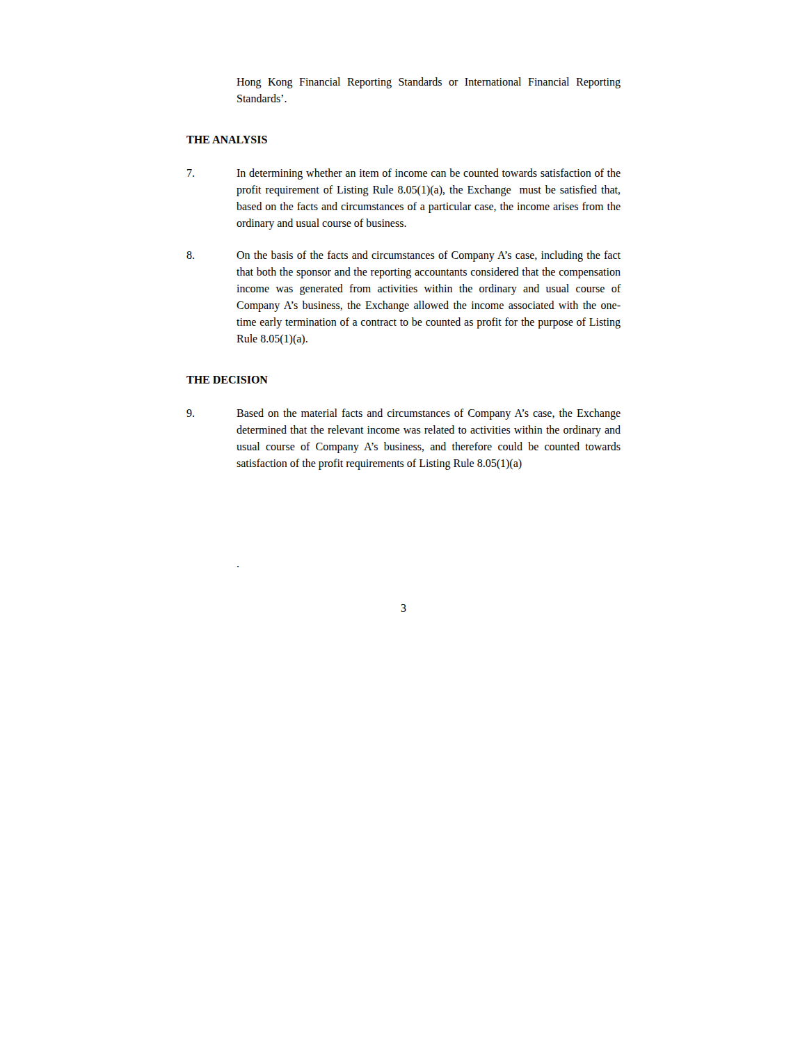Hong Kong Financial Reporting Standards or International Financial Reporting Standards’.
The Analysis
| 7. | In determining whether an item of income can be counted towards satisfaction of the profit requirement of Listing Rule 8.05(1)(a), the Exchange must be satisfied that, based on the facts and circumstances of a particular case, the income arises from the ordinary and usual course of business. |
| 8. | On the basis of the facts and circumstances of Company A’s case, including the fact that both the sponsor and the reporting accountants considered that the compensation income was generated from activities within the ordinary and usual course of Company A’s business, the Exchange allowed the income associated with the one-time early termination of a contract to be counted as profit for the purpose of Listing Rule 8.05(1)(a). |
The Decision
| 9. | Based on the material facts and circumstances of Company A’s case, the Exchange determined that the relevant income was related to activities within the ordinary and usual course of Company A’s business, and therefore could be counted towards satisfaction of the profit requirements of Listing Rule 8.05(1)(a) |
.
3